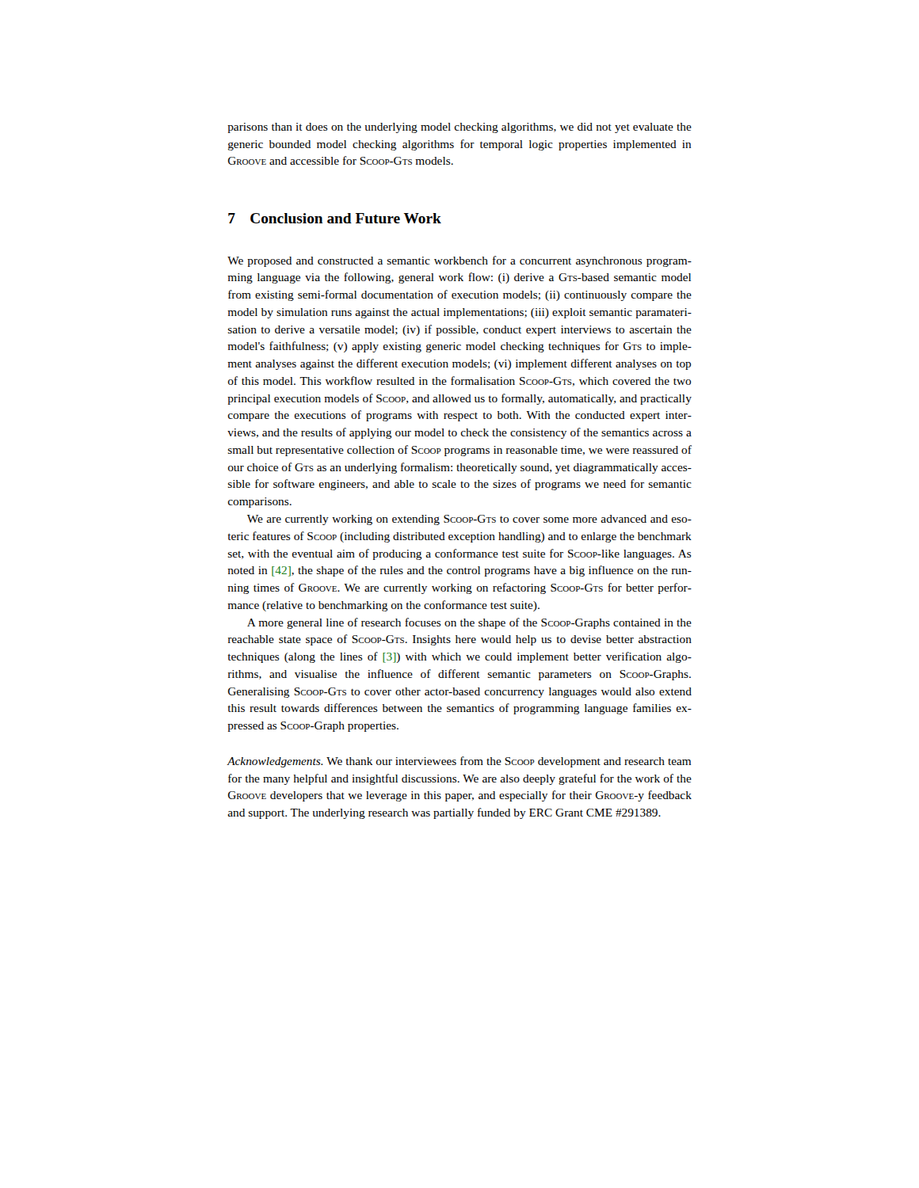parisons than it does on the underlying model checking algorithms, we did not yet evaluate the generic bounded model checking algorithms for temporal logic properties implemented in Groove and accessible for Scoop-Gts models.
7 Conclusion and Future Work
We proposed and constructed a semantic workbench for a concurrent asynchronous programming language via the following, general work flow: (i) derive a Gts-based semantic model from existing semi-formal documentation of execution models; (ii) continuously compare the model by simulation runs against the actual implementations; (iii) exploit semantic paramaterisation to derive a versatile model; (iv) if possible, conduct expert interviews to ascertain the model's faithfulness; (v) apply existing generic model checking techniques for Gts to implement analyses against the different execution models; (vi) implement different analyses on top of this model. This workflow resulted in the formalisation Scoop-Gts, which covered the two principal execution models of Scoop, and allowed us to formally, automatically, and practically compare the executions of programs with respect to both. With the conducted expert interviews, and the results of applying our model to check the consistency of the semantics across a small but representative collection of Scoop programs in reasonable time, we were reassured of our choice of Gts as an underlying formalism: theoretically sound, yet diagrammatically accessible for software engineers, and able to scale to the sizes of programs we need for semantic comparisons.
We are currently working on extending Scoop-Gts to cover some more advanced and esoteric features of Scoop (including distributed exception handling) and to enlarge the benchmark set, with the eventual aim of producing a conformance test suite for Scoop-like languages. As noted in [42], the shape of the rules and the control programs have a big influence on the running times of Groove. We are currently working on refactoring Scoop-Gts for better performance (relative to benchmarking on the conformance test suite).
A more general line of research focuses on the shape of the Scoop-Graphs contained in the reachable state space of Scoop-Gts. Insights here would help us to devise better abstraction techniques (along the lines of [3]) with which we could implement better verification algorithms, and visualise the influence of different semantic parameters on Scoop-Graphs. Generalising Scoop-Gts to cover other actor-based concurrency languages would also extend this result towards differences between the semantics of programming language families expressed as Scoop-Graph properties.
Acknowledgements. We thank our interviewees from the Scoop development and research team for the many helpful and insightful discussions. We are also deeply grateful for the work of the Groove developers that we leverage in this paper, and especially for their Groove-y feedback and support. The underlying research was partially funded by ERC Grant CME #291389.